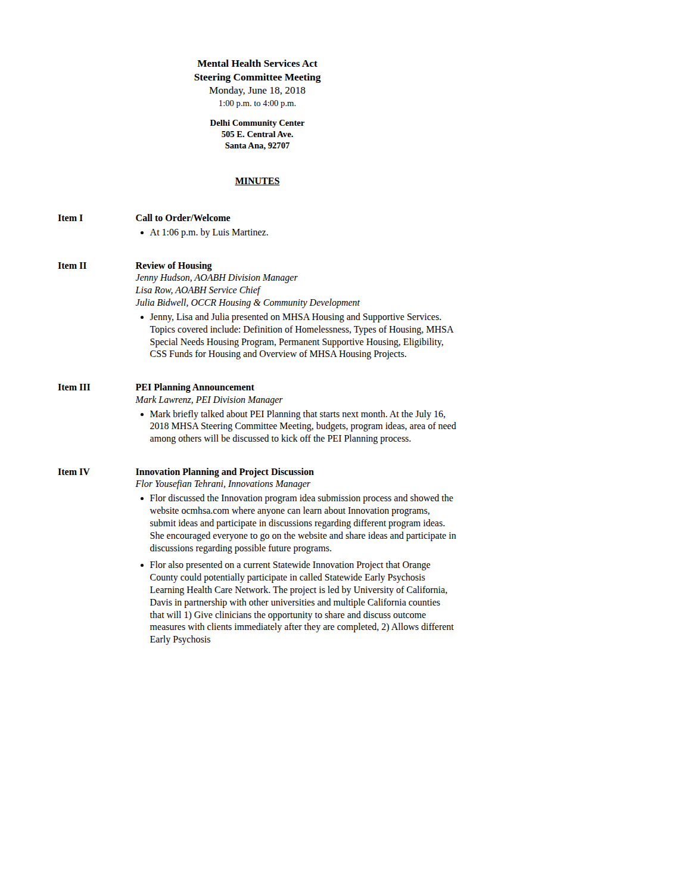Mental Health Services Act
Steering Committee Meeting
Monday, June 18, 2018
1:00 p.m. to 4:00 p.m.
Delhi Community Center
505 E. Central Ave.
Santa Ana, 92707
MINUTES
| Item I | Call to Order/Welcome At 1:06 p.m. by Luis Martinez. |
| Item II | Review of Housing Jenny Hudson, AOABH Division Manager Lisa Row, AOABH Service Chief Julia Bidwell, OCCR Housing & Community Development Jenny, Lisa and Julia presented on MHSA Housing and Supportive Services. Topics covered include: Definition of Homelessness, Types of Housing, MHSA Special Needs Housing Program, Permanent Supportive Housing, Eligibility, CSS Funds for Housing and Overview of MHSA Housing Projects. |
| Item III | PEI Planning Announcement Mark Lawrenz, PEI Division Manager Mark briefly talked about PEI Planning that starts next month. At the July 16, 2018 MHSA Steering Committee Meeting, budgets, program ideas, area of need among others will be discussed to kick off the PEI Planning process. |
| Item IV | Innovation Planning and Project Discussion Flor Yousefian Tehrani, Innovations Manager Flor discussed the Innovation program idea submission process and showed the website ocmhsa.com where anyone can learn about Innovation programs, submit ideas and participate in discussions regarding different program ideas. She encouraged everyone to go on the website and share ideas and participate in discussions regarding possible future programs. Flor also presented on a current Statewide Innovation Project that Orange County could potentially participate in called Statewide Early Psychosis Learning Health Care Network. The project is led by University of California, Davis in partnership with other universities and multiple California counties that will 1) Give clinicians the opportunity to share and discuss outcome measures with clients immediately after they are completed, 2) Allows different Early Psychosis |